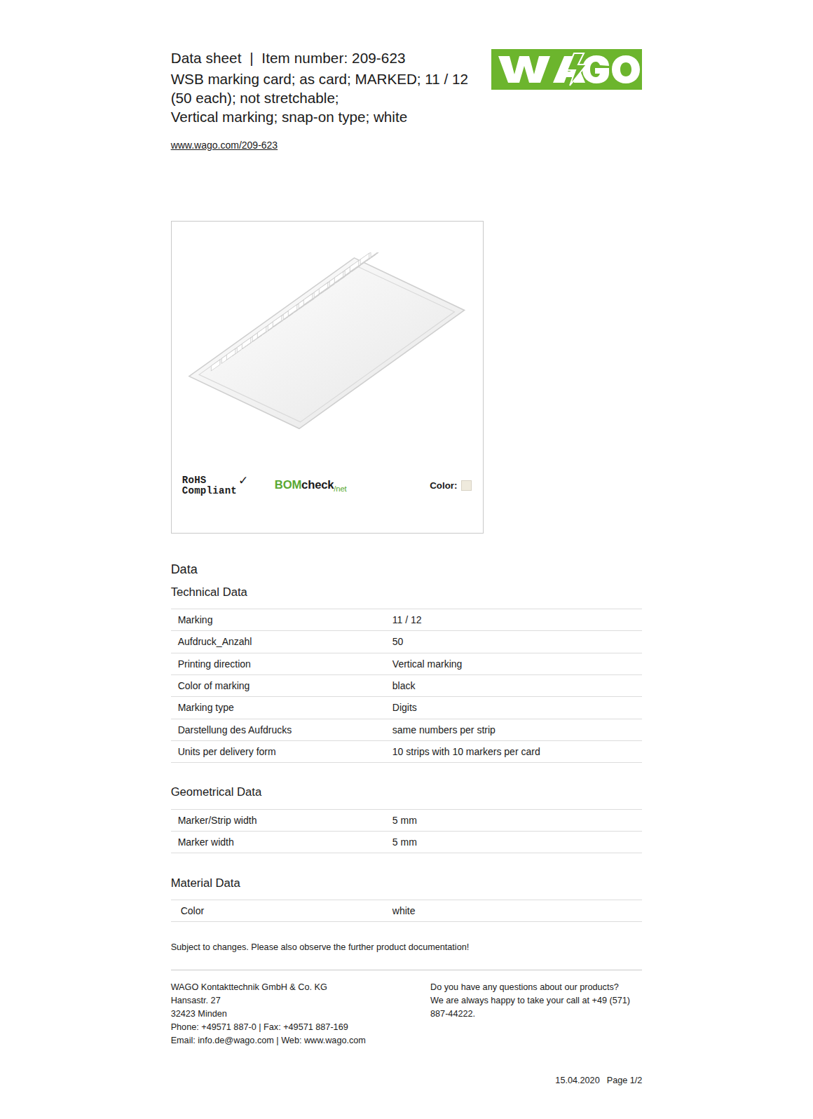Data sheet | Item number: 209-623
WSB marking card; as card; MARKED; 11 / 12 (50 each); not stretchable;
Vertical marking; snap-on type; white
www.wago.com/209-623
RoHS✓
Compliant
BOMcheck/net
Color:
Data
Technical Data
| Marking | 11 / 12 |
| Aufdruck_Anzahl | 50 |
| Printing direction | Vertical marking |
| Color of marking | black |
| Marking type | Digits |
| Darstellung des Aufdrucks | same numbers per strip |
| Units per delivery form | 10 strips with 10 markers per card |
Geometrical Data
| Marker/Strip width | 5 mm |
| Marker width | 5 mm |
Material Data
| Color | white |
Subject to changes. Please also observe the further product documentation!
WAGO Kontakttechnik GmbH & Co. KG
Hansastr. 27
32423 Minden
Phone: +49571 887-0 | Fax: +49571 887-169
Email: info.de@wago.com | Web: www.wago.com
Do you have any questions about our products?
We are always happy to take your call at +49 (571) 887-44222.
15.04.2020 Page 1/2